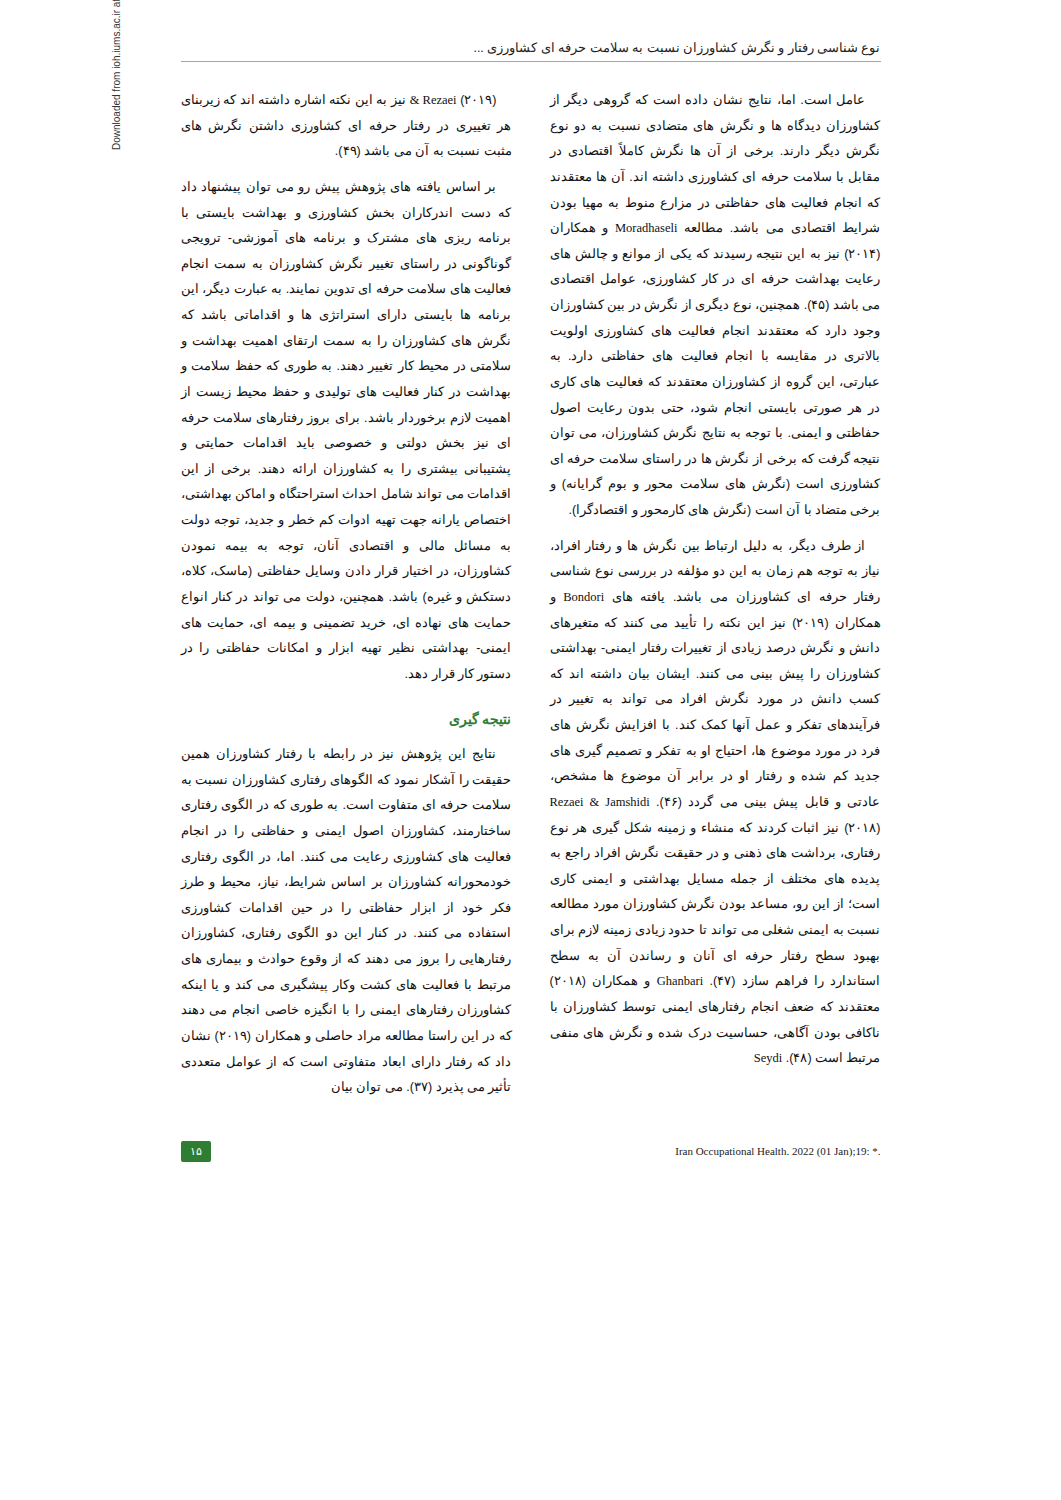Downloaded from ioh.iums.ac.ir at 9:16 IRDT on Wednesday July 6th 2022
نوع شناسی رفتار و نگرش کشاورزان نسبت به سلامت حرفه ای کشاورزی ...
عامل است. اما، نتایج نشان داده است که گروهی دیگر از کشاورزان دیدگاه ها و نگرش های متضادی نسبت به دو نوع نگرش دیگر دارند. برخی از آن ها نگرش کاملاً اقتصادی در مقابل با سلامت حرفه ای کشاورزی داشته اند. آن ها معتقدند که انجام فعالیت های حفاظتی در مزارع منوط به مهیا بودن شرایط اقتصادی می باشد. مطالعه Moradhaseli و همکاران (۲۰۱۴) نیز به این نتیجه رسیدند که یکی از موانع و چالش های رعایت بهداشت حرفه ای در کار کشاورزی، عوامل اقتصادی می باشد (۴۵). همچنین، نوع دیگری از نگرش در بین کشاورزان وجود دارد که معتقدند انجام فعالیت های کشاورزی اولویت بالاتری در مقایسه با انجام فعالیت های حفاظتی دارد. به عبارتی، این گروه از کشاورزان معتقدند که فعالیت های کاری در هر صورتی بایستی انجام شود، حتی بدون رعایت اصول حفاظتی و ایمنی. با توجه به نتایج نگرش کشاورزان، می توان نتیجه گرفت که برخی از نگرش ها در راستای سلامت حرفه ای کشاورزی است (نگرش های سلامت محور و بوم گرایانه) و برخی متضاد با آن است (نگرش های کارمحور و اقتصادگرا).
از طرف دیگر، به دلیل ارتباط بین نگرش ها و رفتار افراد، نیاز به توجه هم زمان به این دو مؤلفه در بررسی نوع شناسی رفتار حرفه ای کشاورزان می باشد. یافته های Bondori و همکاران (۲۰۱۹) نیز این نکته را تأیید می کنند که متغیرهای دانش و نگرش درصد زیادی از تغییرات رفتار ایمنی- بهداشتی کشاورزان را پیش بینی می کنند. ایشان بیان داشته اند که کسب دانش در مورد نگرش افراد می تواند به تغییر در فرآیندهای تفکر و عمل آنها کمک کند. با افزایش نگرش های فرد در مورد موضوع ها، احتیاج او به تفکر و تصمیم گیری های جدید کم شده و رفتار او در برابر آن موضوع ها مشخص، عادتی و قابل پیش بینی می گردد (۴۶). Rezaei & Jamshidi (۲۰۱۸) نیز اثبات کردند که منشاء و زمینه شکل گیری هر نوع رفتاری، برداشت های ذهنی و در حقیقت نگرش افراد راجع به پدیده های مختلف از جمله مسایل بهداشتی و ایمنی کاری است؛ از این رو، مساعد بودن نگرش کشاورزان مورد مطالعه نسبت به ایمنی شغلی می تواند تا حدود زیادی زمینه لازم برای بهبود سطح رفتار حرفه ای آنان و رساندن آن به سطح استاندارد را فراهم سازد (۴۷). Ghanbari و همکاران (۲۰۱۸) معتقدند که ضعف انجام رفتارهای ایمنی توسط کشاورزان با ناکافی بودن آگاهی، حساسیت درک شده و نگرش های منفی مرتبط است (۴۸). Seydi
& Rezaei (۲۰۱۹) نیز به این نکته اشاره داشته اند که زیربنای هر تغییری در رفتار حرفه ای کشاورزی داشتن نگرش های مثبت نسبت به آن می باشد (۴۹).
بر اساس یافته های پژوهش پیش رو می توان پیشنهاد داد که دست اندرکاران بخش کشاورزی و بهداشت بایستی با برنامه ریزی های مشترک و برنامه های آموزشی- ترویجی گوناگونی در راستای تغییر نگرش کشاورزان به سمت انجام فعالیت های سلامت حرفه ای تدوین نمایند. به عبارت دیگر، این برنامه ها بایستی دارای استراتژی ها و اقداماتی باشد که نگرش های کشاورزان را به سمت ارتقای اهمیت بهداشت و سلامتی در محیط کار تغییر دهند. به طوری که حفظ سلامت و بهداشت در کنار فعالیت های تولیدی و حفظ محیط زیست از اهمیت لازم برخوردار باشد. برای بروز رفتارهای سلامت حرفه ای نیز بخش دولتی و خصوصی باید اقدامات حمایتی و پشتیبانی بیشتری را به کشاورزان ارائه دهند. برخی از این اقدامات می تواند شامل احداث استراحتگاه و اماکن بهداشتی، اختصاص یارانه جهت تهیه ادوات کم خطر و جدید، توجه دولت به مسائل مالی و اقتصادی آنان، توجه به بیمه نمودن کشاورزان، در اختیار قرار دادن وسایل حفاظتی (ماسک، کلاه، دستکش و غیره) باشد. همچنین، دولت می تواند در کنار انواع حمایت های نهاده ای، خرید تضمینی و بیمه ای، حمایت های ایمنی- بهداشتی نظیر تهیه ابزار و امکانات حفاظتی را در دستور کار قرار دهد.
نتیجه گیری
نتایج این پژوهش نیز در رابطه با رفتار کشاورزان همین حقیقت را آشکار نمود که الگوهای رفتاری کشاورزان نسبت به سلامت حرفه ای متفاوت است. به طوری که در الگوی رفتاری ساختارمند، کشاورزان اصول ایمنی و حفاظتی را در انجام فعالیت های کشاورزی رعایت می کنند. اما، در الگوی رفتاری خودمحورانه کشاورزان بر اساس شرایط، نیاز، محیط و طرز فکر خود از ابزار حفاظتی را در حین اقدامات کشاورزی استفاده می کنند. در کنار این دو الگوی رفتاری، کشاورزان رفتارهایی را بروز می دهند که از وقوع حوادث و بیماری های مرتبط با فعالیت های کشت وکار پیشگیری می کند و یا اینکه کشاورزان رفتارهای ایمنی را با انگیزه خاصی انجام می دهند که در این راستا مطالعه مراد حاصلی و همکاران (۲۰۱۹) نشان داد که رفتار دارای ابعاد متفاوتی است که از عوامل متعددی تأثیر می پذیرد (۳۷). می توان بیان
۱۵ Iran Occupational Health. 2022 (01 Jan);19: *.